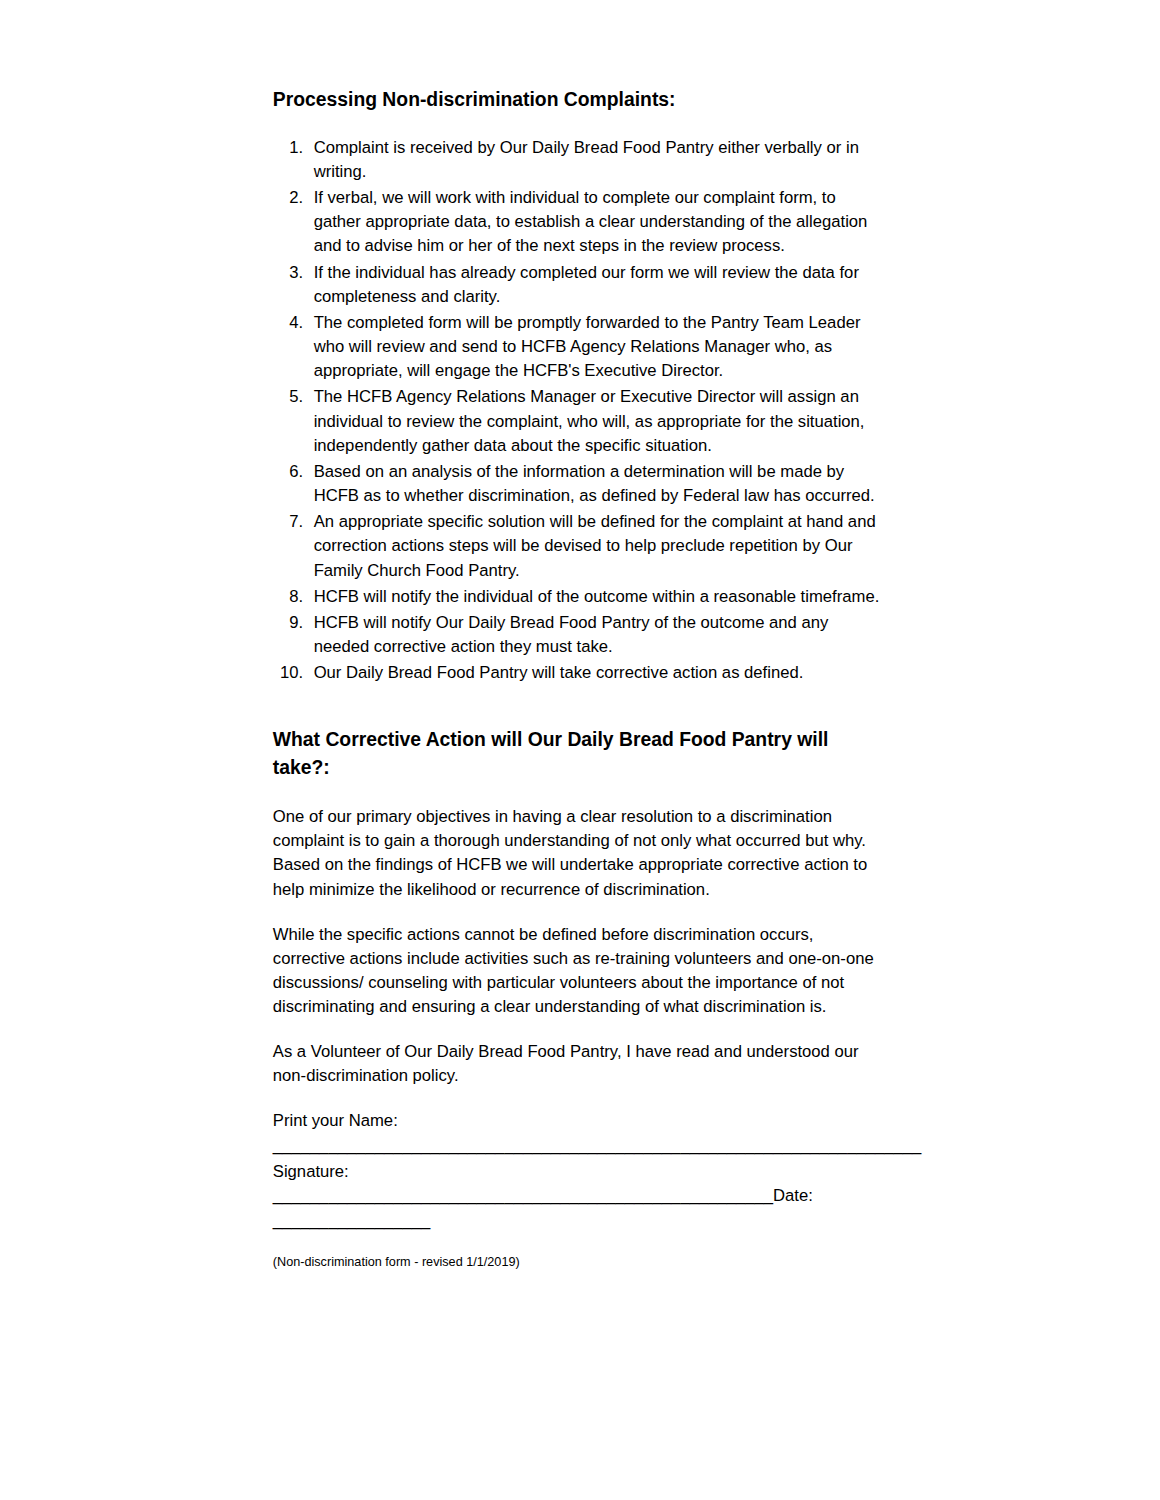Processing Non-discrimination Complaints:
Complaint is received by Our Daily Bread Food Pantry either verbally or in writing.
If verbal, we will work with individual to complete our complaint form, to gather appropriate data, to establish a clear understanding of the allegation and to advise him or her of the next steps in the review process.
If the individual has already completed our form we will review the data for completeness and clarity.
The completed form will be promptly forwarded to the Pantry Team Leader who will review and send to HCFB Agency Relations Manager who, as appropriate, will engage the HCFB's Executive Director.
The HCFB Agency Relations Manager or Executive Director will assign an individual to review the complaint, who will, as appropriate for the situation, independently gather data about the specific situation.
Based on an analysis of the information a determination will be made by HCFB as to whether discrimination, as defined by Federal law has occurred.
An appropriate specific solution will be defined for the complaint at hand and correction actions steps will be devised to help preclude repetition by Our Family Church Food Pantry.
HCFB will notify the individual of the outcome within a reasonable timeframe.
HCFB will notify Our Daily Bread Food Pantry of the outcome and any needed corrective action they must take.
Our Daily Bread Food Pantry will take corrective action as defined.
What Corrective Action will Our Daily Bread Food Pantry will take?:
One of our primary objectives in having a clear resolution to a discrimination complaint is to gain a thorough understanding of not only what occurred but why. Based on the findings of HCFB we will undertake appropriate corrective action to help minimize the likelihood or recurrence of discrimination.
While the specific actions cannot be defined before discrimination occurs, corrective actions include activities such as re-training volunteers and one-on-one discussions/ counseling with particular volunteers about the importance of not discriminating and ensuring a clear understanding of what discrimination is.
As a Volunteer of Our Daily Bread Food Pantry, I have read and understood our non-discrimination policy.
Print your Name: ______________________________________________________________________
Signature: ______________________________________________________Date: _________________
(Non-discrimination form - revised 1/1/2019)